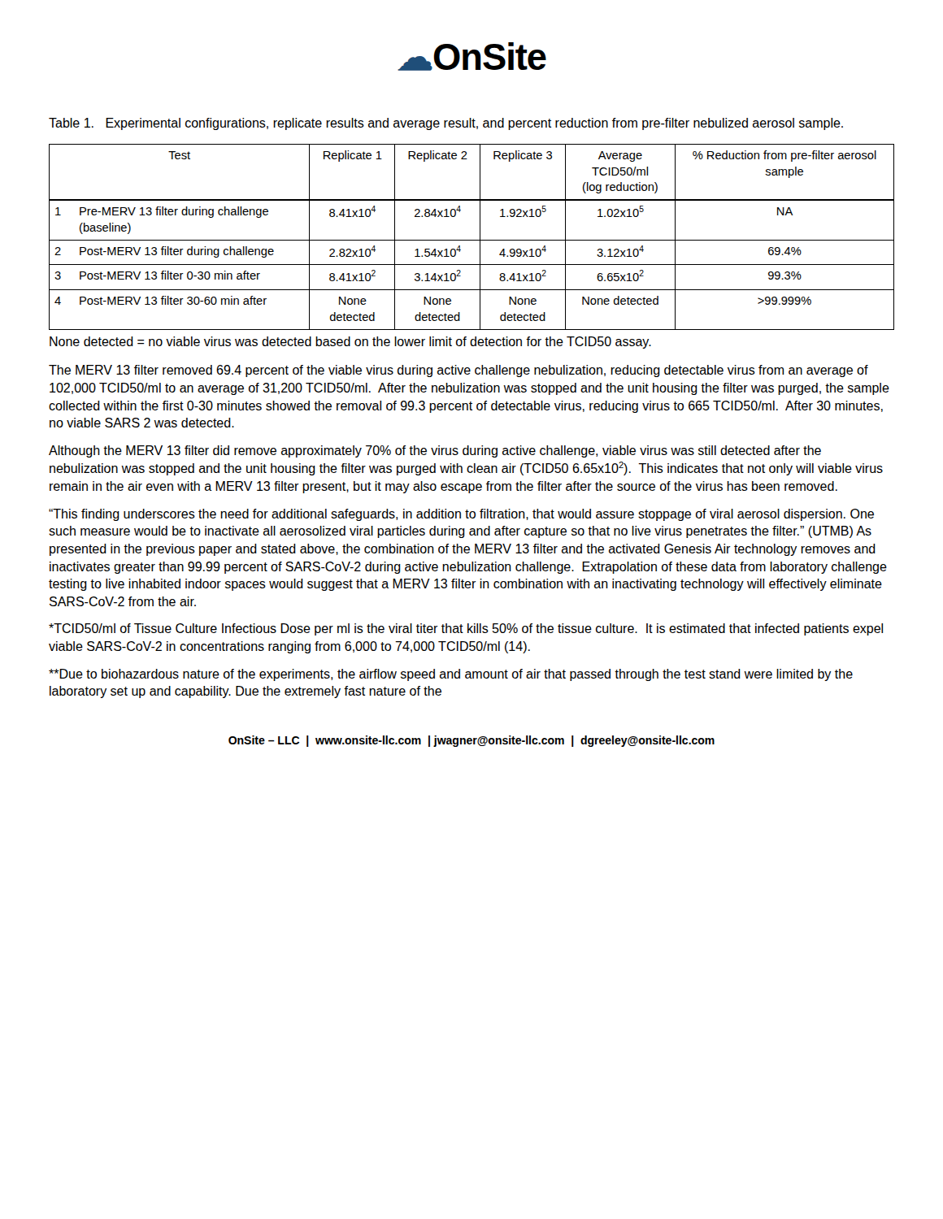☁OnSite
Table 1. Experimental configurations, replicate results and average result, and percent reduction from pre-filter nebulized aerosol sample.
| Test | Replicate 1 | Replicate 2 | Replicate 3 | Average TCID50/ml (log reduction) | % Reduction from pre-filter aerosol sample |
| --- | --- | --- | --- | --- | --- |
| 1 | Pre-MERV 13 filter during challenge (baseline) | 8.41x10 4 | 2.84x10 4 | 1.92x10 5 | 1.02x10 5 | NA |
| 2 | Post-MERV 13 filter during challenge | 2.82x10 4 | 1.54x10 4 | 4.99x10 4 | 3.12x10 4 | 69.4% |
| 3 | Post-MERV 13 filter 0-30 min after | 8.41x10 2 | 3.14x10 2 | 8.41x10 2 | 6.65x10 2 | 99.3% |
| 4 | Post-MERV 13 filter 30-60 min after | None detected | None detected | None detected | None detected | >99.999% |
None detected = no viable virus was detected based on the lower limit of detection for the TCID50 assay.
The MERV 13 filter removed 69.4 percent of the viable virus during active challenge nebulization, reducing detectable virus from an average of 102,000 TCID50/ml to an average of 31,200 TCID50/ml. After the nebulization was stopped and the unit housing the filter was purged, the sample collected within the first 0-30 minutes showed the removal of 99.3 percent of detectable virus, reducing virus to 665 TCID50/ml. After 30 minutes, no viable SARS 2 was detected.
Although the MERV 13 filter did remove approximately 70% of the virus during active challenge, viable virus was still detected after the nebulization was stopped and the unit housing the filter was purged with clean air (TCID50 6.65x102). This indicates that not only will viable virus remain in the air even with a MERV 13 filter present, but it may also escape from the filter after the source of the virus has been removed.
“This finding underscores the need for additional safeguards, in addition to filtration, that would assure stoppage of viral aerosol dispersion. One such measure would be to inactivate all aerosolized viral particles during and after capture so that no live virus penetrates the filter.” (UTMB) As presented in the previous paper and stated above, the combination of the MERV 13 filter and the activated Genesis Air technology removes and inactivates greater than 99.99 percent of SARS-CoV-2 during active nebulization challenge. Extrapolation of these data from laboratory challenge testing to live inhabited indoor spaces would suggest that a MERV 13 filter in combination with an inactivating technology will effectively eliminate SARS-CoV-2 from the air.
*TCID50/ml of Tissue Culture Infectious Dose per ml is the viral titer that kills 50% of the tissue culture. It is estimated that infected patients expel viable SARS-CoV-2 in concentrations ranging from 6,000 to 74,000 TCID50/ml (14).
**Due to biohazardous nature of the experiments, the airflow speed and amount of air that passed through the test stand were limited by the laboratory set up and capability. Due the extremely fast nature of the
OnSite – LLC | www.onsite-llc.com | jwagner@onsite-llc.com | dgreeley@onsite-llc.com